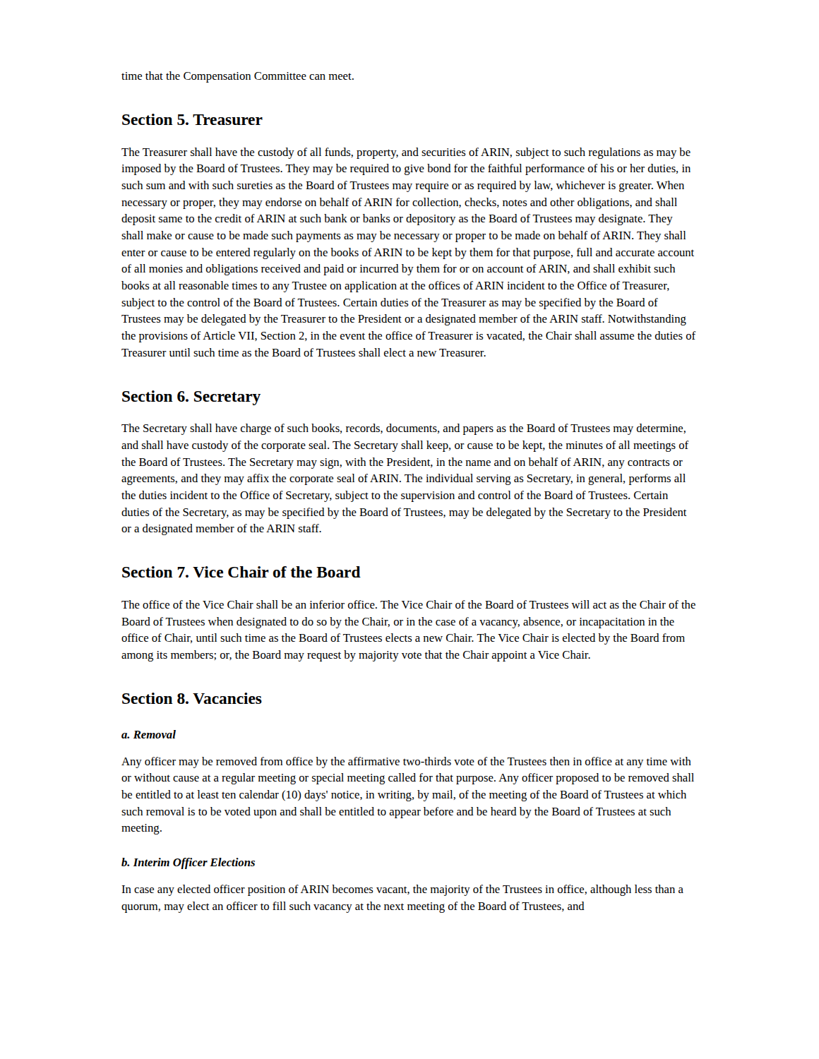time that the Compensation Committee can meet.
Section 5. Treasurer
The Treasurer shall have the custody of all funds, property, and securities of ARIN, subject to such regulations as may be imposed by the Board of Trustees. They may be required to give bond for the faithful performance of his or her duties, in such sum and with such sureties as the Board of Trustees may require or as required by law, whichever is greater. When necessary or proper, they may endorse on behalf of ARIN for collection, checks, notes and other obligations, and shall deposit same to the credit of ARIN at such bank or banks or depository as the Board of Trustees may designate. They shall make or cause to be made such payments as may be necessary or proper to be made on behalf of ARIN. They shall enter or cause to be entered regularly on the books of ARIN to be kept by them for that purpose, full and accurate account of all monies and obligations received and paid or incurred by them for or on account of ARIN, and shall exhibit such books at all reasonable times to any Trustee on application at the offices of ARIN incident to the Office of Treasurer, subject to the control of the Board of Trustees. Certain duties of the Treasurer as may be specified by the Board of Trustees may be delegated by the Treasurer to the President or a designated member of the ARIN staff. Notwithstanding the provisions of Article VII, Section 2, in the event the office of Treasurer is vacated, the Chair shall assume the duties of Treasurer until such time as the Board of Trustees shall elect a new Treasurer.
Section 6. Secretary
The Secretary shall have charge of such books, records, documents, and papers as the Board of Trustees may determine, and shall have custody of the corporate seal. The Secretary shall keep, or cause to be kept, the minutes of all meetings of the Board of Trustees. The Secretary may sign, with the President, in the name and on behalf of ARIN, any contracts or agreements, and they may affix the corporate seal of ARIN. The individual serving as Secretary, in general, performs all the duties incident to the Office of Secretary, subject to the supervision and control of the Board of Trustees. Certain duties of the Secretary, as may be specified by the Board of Trustees, may be delegated by the Secretary to the President or a designated member of the ARIN staff.
Section 7. Vice Chair of the Board
The office of the Vice Chair shall be an inferior office. The Vice Chair of the Board of Trustees will act as the Chair of the Board of Trustees when designated to do so by the Chair, or in the case of a vacancy, absence, or incapacitation in the office of Chair, until such time as the Board of Trustees elects a new Chair. The Vice Chair is elected by the Board from among its members; or, the Board may request by majority vote that the Chair appoint a Vice Chair.
Section 8. Vacancies
a. Removal
Any officer may be removed from office by the affirmative two-thirds vote of the Trustees then in office at any time with or without cause at a regular meeting or special meeting called for that purpose. Any officer proposed to be removed shall be entitled to at least ten calendar (10) days' notice, in writing, by mail, of the meeting of the Board of Trustees at which such removal is to be voted upon and shall be entitled to appear before and be heard by the Board of Trustees at such meeting.
b. Interim Officer Elections
In case any elected officer position of ARIN becomes vacant, the majority of the Trustees in office, although less than a quorum, may elect an officer to fill such vacancy at the next meeting of the Board of Trustees, and